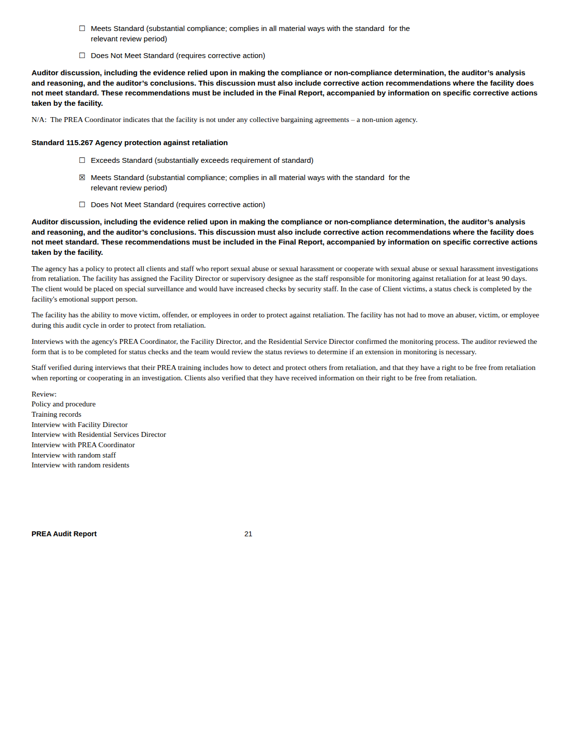☐
Meets Standard (substantial compliance; complies in all material ways with the standard for the
relevant review period)
☐
Does Not Meet Standard (requires corrective action)
Auditor discussion, including the evidence relied upon in making the compliance or non-compliance determination, the auditor’s analysis and reasoning, and the auditor’s conclusions. This discussion must also include corrective action recommendations where the facility does not meet standard. These recommendations must be included in the Final Report, accompanied by information on specific corrective actions taken by the facility.
N/A: The PREA Coordinator indicates that the facility is not under any collective bargaining agreements – a non-union agency.
Standard 115.267 Agency protection against retaliation
☐
Exceeds Standard (substantially exceeds requirement of standard)
☒
Meets Standard (substantial compliance; complies in all material ways with the standard for the
relevant review period)
☐
Does Not Meet Standard (requires corrective action)
Auditor discussion, including the evidence relied upon in making the compliance or non-compliance determination, the auditor’s analysis and reasoning, and the auditor’s conclusions. This discussion must also include corrective action recommendations where the facility does not meet standard. These recommendations must be included in the Final Report, accompanied by information on specific corrective actions taken by the facility.
The agency has a policy to protect all clients and staff who report sexual abuse or sexual harassment or cooperate with sexual abuse or sexual harassment investigations from retaliation. The facility has assigned the Facility Director or supervisory designee as the staff responsible for monitoring against retaliation for at least 90 days. The client would be placed on special surveillance and would have increased checks by security staff. In the case of Client victims, a status check is completed by the facility's emotional support person.
The facility has the ability to move victim, offender, or employees in order to protect against retaliation. The facility has not had to move an abuser, victim, or employee during this audit cycle in order to protect from retaliation.
Interviews with the agency's PREA Coordinator, the Facility Director, and the Residential Service Director confirmed the monitoring process. The auditor reviewed the form that is to be completed for status checks and the team would review the status reviews to determine if an extension in monitoring is necessary.
Staff verified during interviews that their PREA training includes how to detect and protect others from retaliation, and that they have a right to be free from retaliation when reporting or cooperating in an investigation. Clients also verified that they have received information on their right to be free from retaliation.
Review:
Policy and procedure
Training records
Interview with Facility Director
Interview with Residential Services Director
Interview with PREA Coordinator
Interview with random staff
Interview with random residents
PREA Audit Report 21